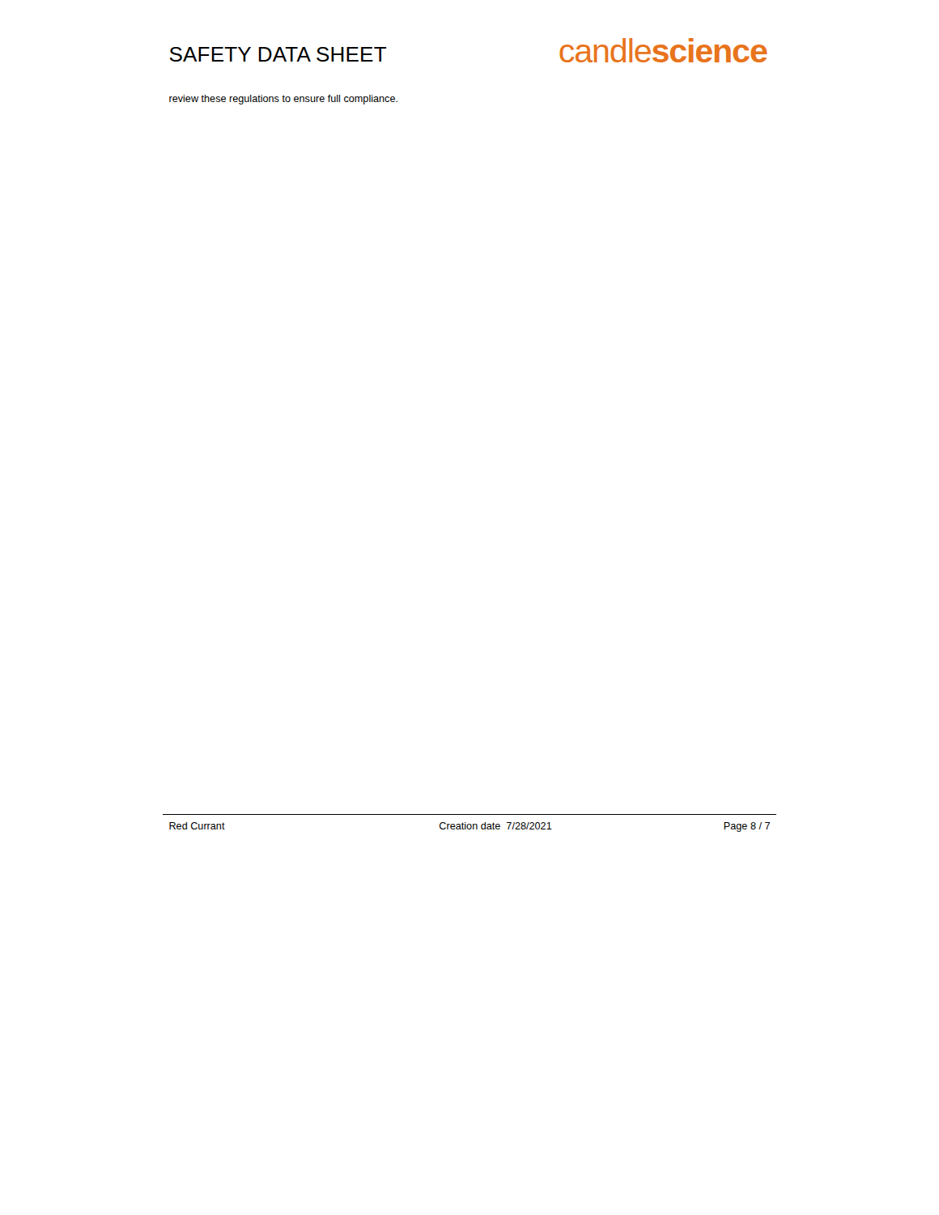SAFETY DATA SHEET
candlescience
review these regulations to ensure full compliance.
Red Currant
Creation date 7/28/2021
Page 8 / 7